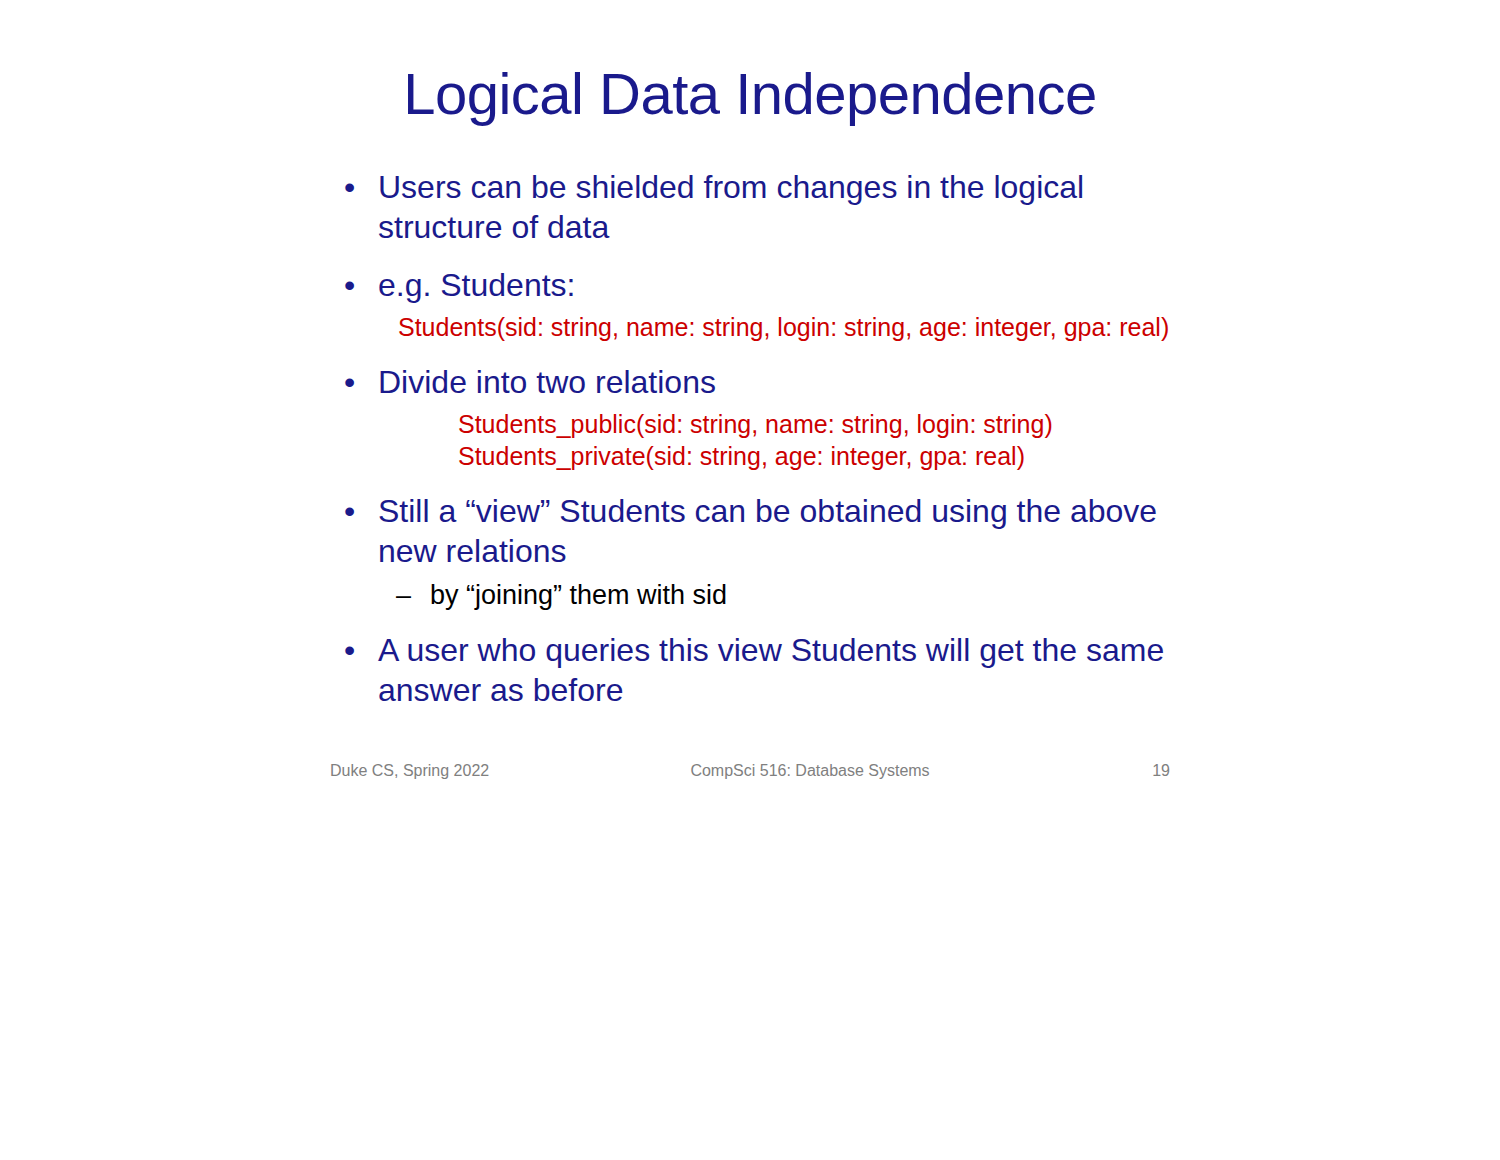Logical Data Independence
Users can be shielded from changes in the logical structure of data
e.g. Students:
Students(sid: string, name: string, login: string, age: integer, gpa: real)
Divide into two relations
Students_public(sid: string, name: string, login: string)
Students_private(sid: string, age: integer, gpa: real)
Still a “view” Students can be obtained using the above new relations
by “joining” them with sid
A user who queries this view Students will get the same answer as before
Duke CS, Spring 2022 CompSci 516: Database Systems 19